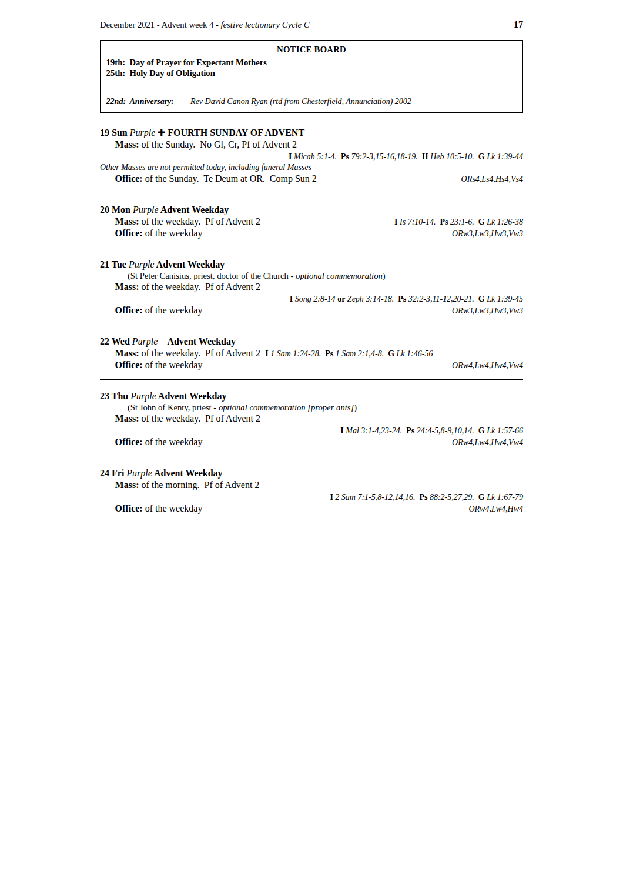December 2021 - Advent week 4 - festive lectionary Cycle C
17
NOTICE BOARD
19th: Day of Prayer for Expectant Mothers
25th: Holy Day of Obligation
22nd: Anniversary: Rev David Canon Ryan (rtd from Chesterfield, Annunciation) 2002
19 Sun Purple ✚ FOURTH SUNDAY OF ADVENT
Mass: of the Sunday. No Gl, Cr, Pf of Advent 2
I Micah 5:1-4. Ps 79:2-3,15-16,18-19. II Heb 10:5-10. G Lk 1:39-44
Other Masses are not permitted today, including funeral Masses
Office: of the Sunday. Te Deum at OR. Comp Sun 2
ORs4,Ls4,Hs4,Vs4
20 Mon Purple Advent Weekday
Mass: of the weekday. Pf of Advent 2
I Is 7:10-14. Ps 23:1-6. G Lk 1:26-38
Office: of the weekday
ORw3,Lw3,Hw3,Vw3
21 Tue Purple Advent Weekday
(St Peter Canisius, priest, doctor of the Church - optional commemoration)
Mass: of the weekday. Pf of Advent 2
I Song 2:8-14 or Zeph 3:14-18. Ps 32:2-3,11-12,20-21. G Lk 1:39-45
Office: of the weekday
ORw3,Lw3,Hw3,Vw3
22 Wed Purple Advent Weekday
Mass: of the weekday. Pf of Advent 2
I 1 Sam 1:24-28. Ps 1 Sam 2:1,4-8. G Lk 1:46-56
Office: of the weekday
ORw4,Lw4,Hw4,Vw4
23 Thu Purple Advent Weekday
(St John of Kenty, priest - optional commemoration [proper ants])
Mass: of the weekday. Pf of Advent 2
I Mal 3:1-4,23-24. Ps 24:4-5,8-9,10,14. G Lk 1:57-66
Office: of the weekday
ORw4,Lw4,Hw4,Vw4
24 Fri Purple Advent Weekday
Mass: of the morning. Pf of Advent 2
I 2 Sam 7:1-5,8-12,14,16. Ps 88:2-5,27,29. G Lk 1:67-79
Office: of the weekday
ORw4,Lw4,Hw4